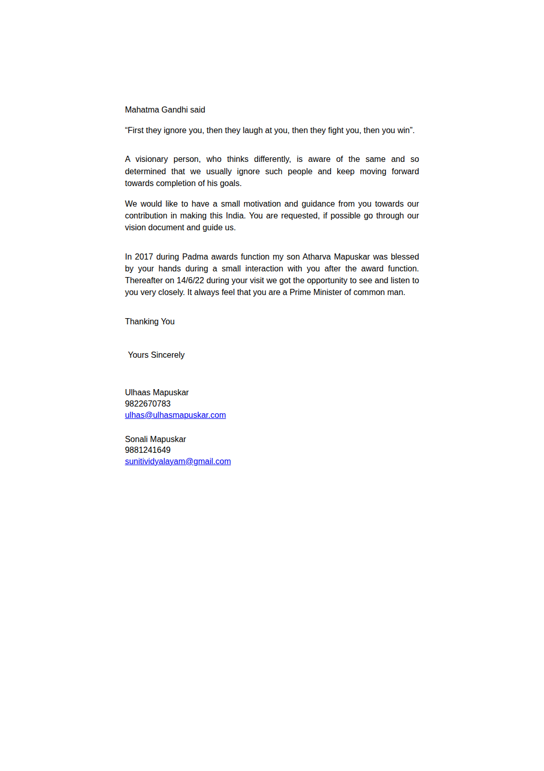Mahatma Gandhi said
“First they ignore you, then they laugh at you, then they fight you, then you win”.
A visionary person, who thinks differently, is aware of the same and so determined that we usually ignore such people and keep moving forward towards completion of his goals.
We would like to have a small motivation and guidance from you towards our contribution in making this India. You are requested, if possible go through our vision document and guide us.
In 2017 during Padma awards function my son Atharva Mapuskar was blessed by your hands during a small interaction with you after the award function. Thereafter on 14/6/22 during your visit we got the opportunity to see and listen to you very closely. It always feel that you are a Prime Minister of common man.
Thanking You
Yours Sincerely
Ulhaas Mapuskar
9822670783
ulhas@ulhasmapuskar.com
Sonali Mapuskar
9881241649
sunitividyalayam@gmail.com